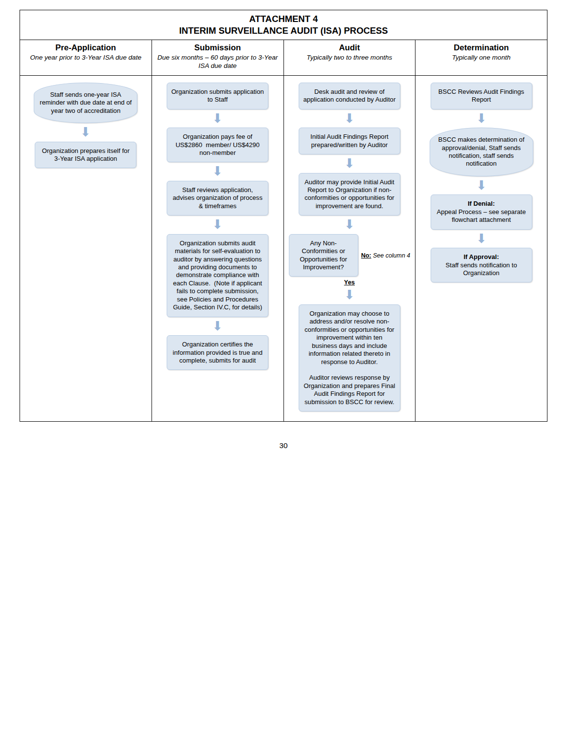| ATTACHMENT 4 INTERIM SURVEILLANCE AUDIT (ISA) PROCESS |
| Pre-Application One year prior to 3-Year ISA due date | Submission Due six months – 60 days prior to 3-Year ISA due date | Audit Typically two to three months | Determination Typically one month |
| Staff sends one-year ISA reminder with due date at end of year two of accreditation ⬇ Organization prepares itself for 3-Year ISA application | Organization submits application to Staff ⬇ Organization pays fee of US$2860 member/ US$4290 non-member ⬇ Staff reviews application, advises organization of process & timeframes ⬇ Organization submits audit materials for self-evaluation to auditor by answering questions and providing documents to demonstrate compliance with each Clause. (Note if applicant fails to complete submission, see Policies and Procedures Guide, Section IV.C, for details) ⬇ Organization certifies the information provided is true and complete, submits for audit | Desk audit and review of application conducted by Auditor ⬇ Initial Audit Findings Report prepared/written by Auditor ⬇ Auditor may provide Initial Audit Report to Organization if non-conformities or opportunities for improvement are found. ⬇ Any Non-Conformities or Opportunities for Improvement? No: See column 4 Yes ⬇ Organization may choose to address and/or resolve non-conformities or opportunities for improvement within ten business days and include information related thereto in response to Auditor. Auditor reviews response by Organization and prepares Final Audit Findings Report for submission to BSCC for review. | BSCC Reviews Audit Findings Report ⬇ BSCC makes determination of approval/denial, Staff sends notification, staff sends notification ⬇ If Denial: Appeal Process – see separate flowchart attachment ⬇ If Approval: Staff sends notification to Organization |
30